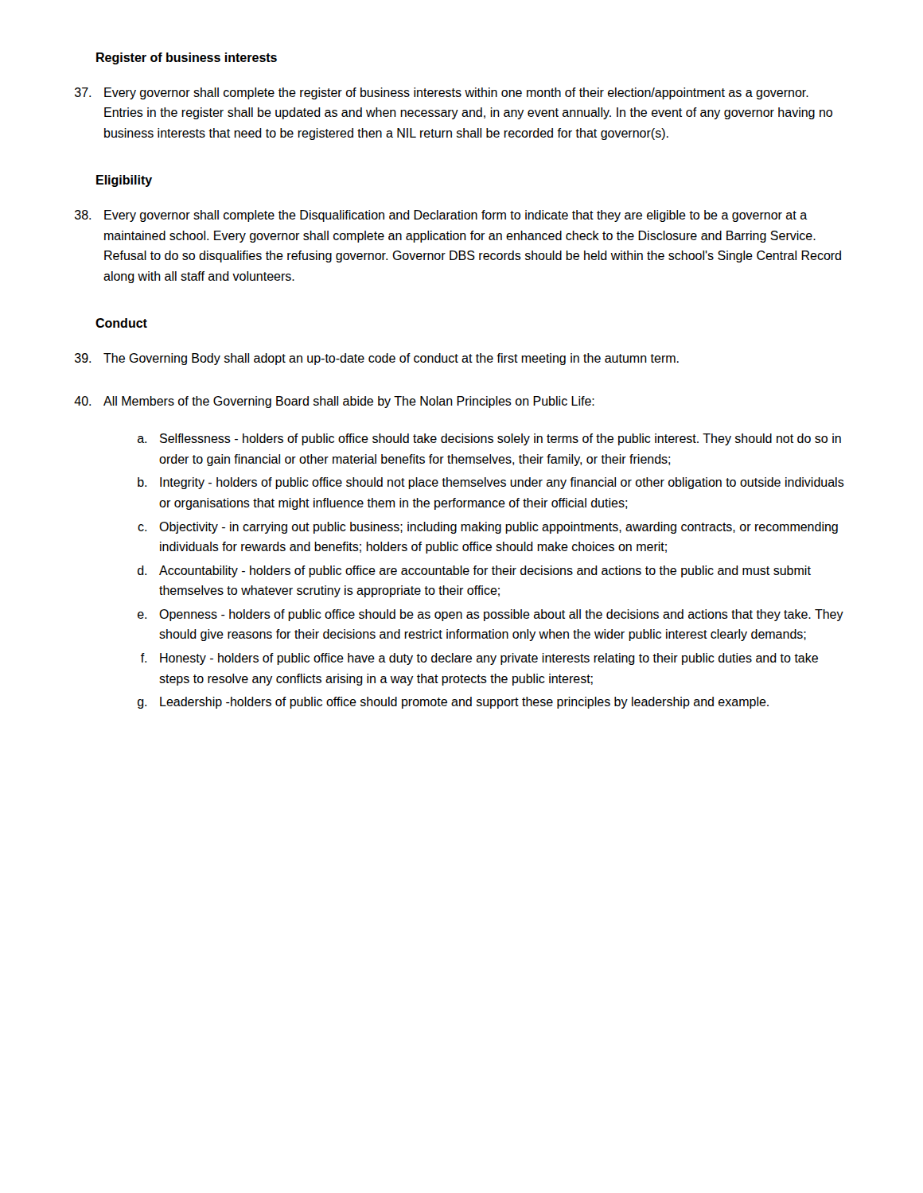Register of business interests
Every governor shall complete the register of business interests within one month of their election/appointment as a governor. Entries in the register shall be updated as and when necessary and, in any event annually. In the event of any governor having no business interests that need to be registered then a NIL return shall be recorded for that governor(s).
Eligibility
Every governor shall complete the Disqualification and Declaration form to indicate that they are eligible to be a governor at a maintained school. Every governor shall complete an application for an enhanced check to the Disclosure and Barring Service. Refusal to do so disqualifies the refusing governor. Governor DBS records should be held within the school's Single Central Record along with all staff and volunteers.
Conduct
The Governing Body shall adopt an up-to-date code of conduct at the first meeting in the autumn term.
All Members of the Governing Board shall abide by The Nolan Principles on Public Life:
Selflessness - holders of public office should take decisions solely in terms of the public interest. They should not do so in order to gain financial or other material benefits for themselves, their family, or their friends;
Integrity - holders of public office should not place themselves under any financial or other obligation to outside individuals or organisations that might influence them in the performance of their official duties;
Objectivity - in carrying out public business; including making public appointments, awarding contracts, or recommending individuals for rewards and benefits; holders of public office should make choices on merit;
Accountability - holders of public office are accountable for their decisions and actions to the public and must submit themselves to whatever scrutiny is appropriate to their office;
Openness - holders of public office should be as open as possible about all the decisions and actions that they take. They should give reasons for their decisions and restrict information only when the wider public interest clearly demands;
Honesty - holders of public office have a duty to declare any private interests relating to their public duties and to take steps to resolve any conflicts arising in a way that protects the public interest;
Leadership -holders of public office should promote and support these principles by leadership and example.